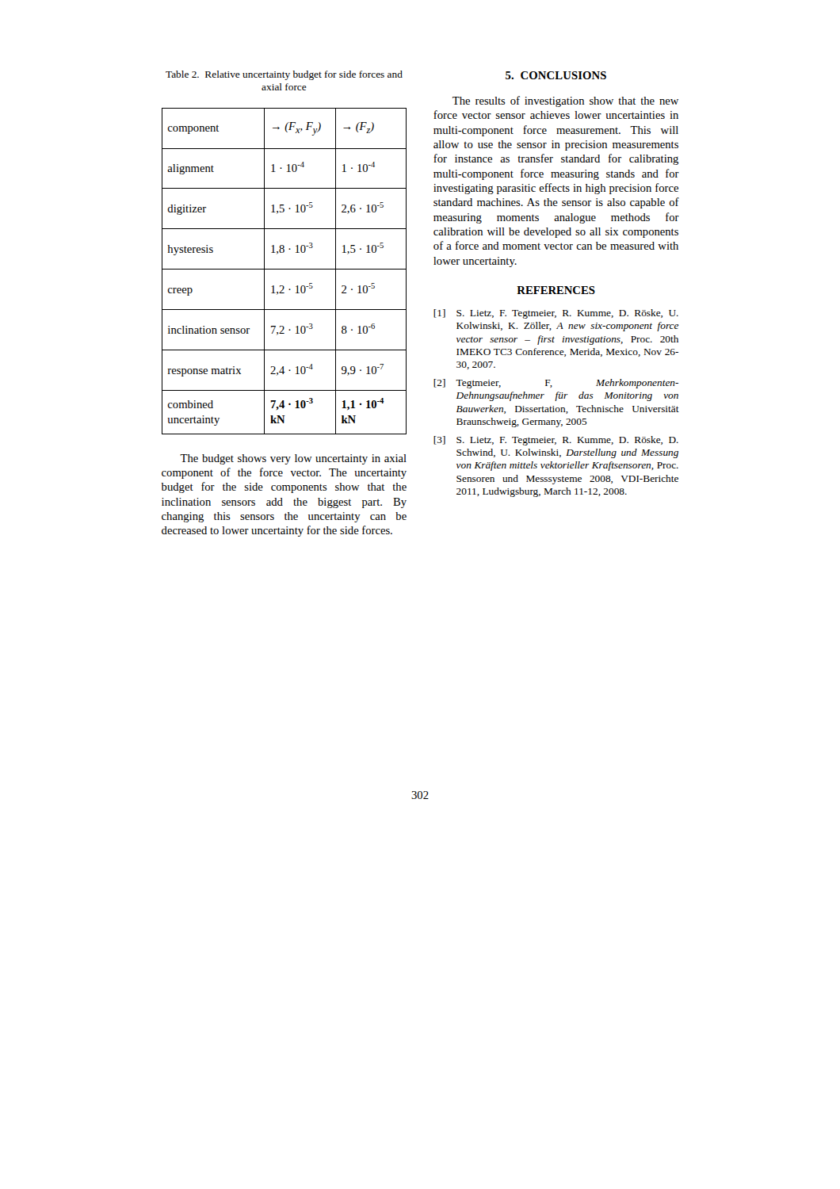Table 2. Relative uncertainty budget for side forces and axial force
| component | → (F x , F y ) | → (F z ) |
| alignment | 1 · 10 -4 | 1 · 10 -4 |
| digitizer | 1,5 · 10 -5 | 2,6 · 10 -5 |
| hysteresis | 1,8 · 10 -3 | 1,5 · 10 -5 |
| creep | 1,2 · 10 -5 | 2 · 10 -5 |
| inclination sensor | 7,2 · 10 -3 | 8 · 10 -6 |
| response matrix | 2,4 · 10 -4 | 9,9 · 10 -7 |
| combined uncertainty | 7,4 · 10 -3 kN | 1,1 · 10 -4 kN |
The budget shows very low uncertainty in axial component of the force vector. The uncertainty budget for the side components show that the inclination sensors add the biggest part. By changing this sensors the uncertainty can be decreased to lower uncertainty for the side forces.
5. CONCLUSIONS
The results of investigation show that the new force vector sensor achieves lower uncertainties in multi-component force measurement. This will allow to use the sensor in precision measurements for instance as transfer standard for calibrating multi-component force measuring stands and for investigating parasitic effects in high precision force standard machines. As the sensor is also capable of measuring moments analogue methods for calibration will be developed so all six components of a force and moment vector can be measured with lower uncertainty.
REFERENCES
[1] S. Lietz, F. Tegtmeier, R. Kumme, D. Röske, U. Kolwinski, K. Zöller, A new six-component force vector sensor – first investigations, Proc. 20th IMEKO TC3 Conference, Merida, Mexico, Nov 26-30, 2007.
[2] Tegtmeier, F, Mehrkomponenten-Dehnungsaufnehmer für das Monitoring von Bauwerken, Dissertation, Technische Universität Braunschweig, Germany, 2005
[3] S. Lietz, F. Tegtmeier, R. Kumme, D. Röske, D. Schwind, U. Kolwinski, Darstellung und Messung von Kräften mittels vektorieller Kraftsensoren, Proc. Sensoren und Messsysteme 2008, VDI-Berichte 2011, Ludwigsburg, March 11-12, 2008.
302